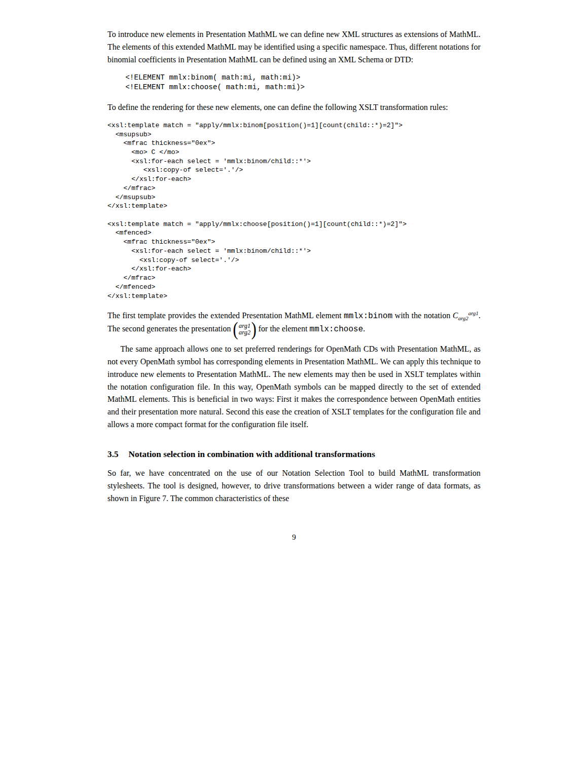To introduce new elements in Presentation MathML we can define new XML structures as extensions of MathML. The elements of this extended MathML may be identified using a specific namespace. Thus, different notations for binomial coefficients in Presentation MathML can be defined using an XML Schema or DTD:
<!ELEMENT mmlx:binom( math:mi, math:mi)>
<!ELEMENT mmlx:choose( math:mi, math:mi)>
To define the rendering for these new elements, one can define the following XSLT transformation rules:
<xsl:template match = "apply/mmlx:binom[position()=1][count(child::*)=2]">
  <msupsub>
    <mfrac thickness="0ex">
      <mo> C </mo>
      <xsl:for-each select = 'mmlx:binom/child::*'>
         <xsl:copy-of select='.'/>
      </xsl:for-each>
    </mfrac>
  </msupsub>
</xsl:template>

<xsl:template match = "apply/mmlx:choose[position()=1][count(child::*)=2]">
  <mfenced>
    <mfrac thickness="0ex">
      <xsl:for-each select = 'mmlx:binom/child::*'>
        <xsl:copy-of select='.'/>
      </xsl:for-each>
    </mfrac>
  </mfenced>
</xsl:template>
The first template provides the extended Presentation MathML element mmlx:binom with the notation Carg2arg1. The second generates the presentation (arg1 arg2) for the element mmlx:choose.
The same approach allows one to set preferred renderings for OpenMath CDs with Presentation MathML, as not every OpenMath symbol has corresponding elements in Presentation MathML. We can apply this technique to introduce new elements to Presentation MathML. The new elements may then be used in XSLT templates within the notation configuration file. In this way, OpenMath symbols can be mapped directly to the set of extended MathML elements. This is beneficial in two ways: First it makes the correspondence between OpenMath entities and their presentation more natural. Second this ease the creation of XSLT templates for the configuration file and allows a more compact format for the configuration file itself.
3.5 Notation selection in combination with additional transformations
So far, we have concentrated on the use of our Notation Selection Tool to build MathML transformation stylesheets. The tool is designed, however, to drive transformations between a wider range of data formats, as shown in Figure 7. The common characteristics of these
9